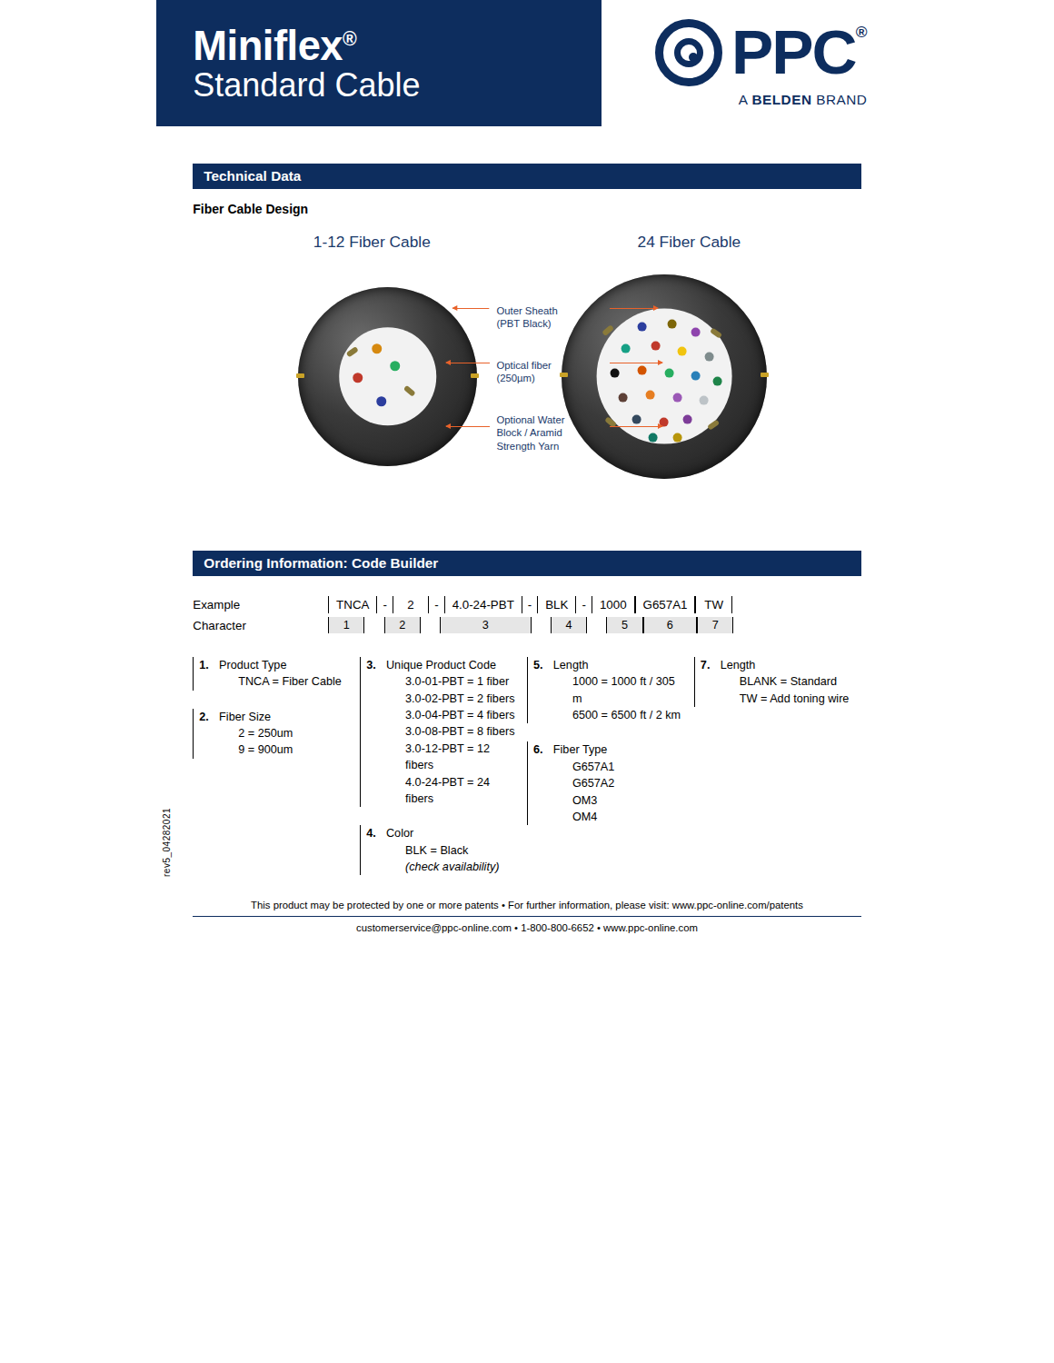Miniflex®
Standard Cable
PPC®
A BELDEN BRAND
Technical Data
Fiber Cable Design
1-12 Fiber Cable 24 Fiber Cable
Outer Sheath
(PBT Black)
Optical fiber
(250µm)
Optional Water
Block / Aramid
Strength Yarn
Ordering Information: Code Builder
Example
TNCA
-
2
-
4.0-24-PBT
-
BLK
-
1000
G657A1
TW
Character
1
2
3
4
5
6
7
1.
Product Type
TNCA = Fiber Cable
2.
Fiber Size
2 = 250um
9 = 900um
3.
Unique Product Code
3.0-01-PBT = 1 fiber
3.0-02-PBT = 2 fibers
3.0-04-PBT = 4 fibers
3.0-08-PBT = 8 fibers
3.0-12-PBT = 12 fibers
4.0-24-PBT = 24 fibers
4.
Color
BLK = Black
(check availability)
5.
Length
1000 = 1000 ft / 305 m
6500 = 6500 ft / 2 km
6.
Fiber Type
G657A1
G657A2
OM3
OM4
7.
Length
BLANK = Standard
TW = Add toning wire
rev5_04282021
This product may be protected by one or more patents • For further information, please visit: www.ppc-online.com/patents
customerservice@ppc-online.com • 1-800-800-6652 • www.ppc-online.com